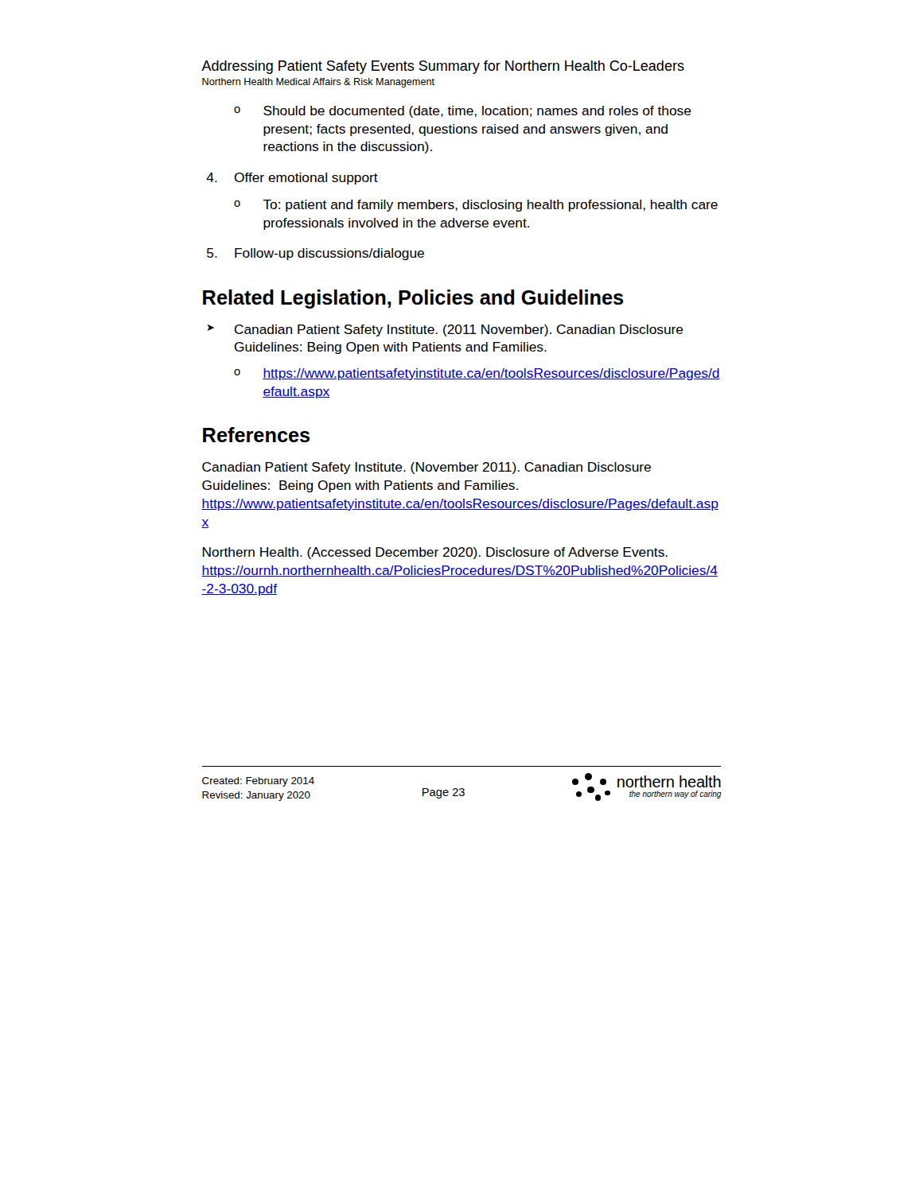Addressing Patient Safety Events Summary for Northern Health Co-Leaders
Northern Health Medical Affairs & Risk Management
Should be documented (date, time, location; names and roles of those present; facts presented, questions raised and answers given, and reactions in the discussion).
4. Offer emotional support
To: patient and family members, disclosing health professional, health care professionals involved in the adverse event.
5. Follow-up discussions/dialogue
Related Legislation, Policies and Guidelines
Canadian Patient Safety Institute. (2011 November). Canadian Disclosure Guidelines: Being Open with Patients and Families.
https://www.patientsafetyinstitute.ca/en/toolsResources/disclosure/Pages/default.aspx
References
Canadian Patient Safety Institute. (November 2011). Canadian Disclosure Guidelines: Being Open with Patients and Families.
https://www.patientsafetyinstitute.ca/en/toolsResources/disclosure/Pages/default.aspx
Northern Health. (Accessed December 2020). Disclosure of Adverse Events.
https://ournh.northernhealth.ca/PoliciesProcedures/DST%20Published%20Policies/4-2-3-030.pdf
Created: February 2014
Revised: January 2020
Page 23
northern health
the northern way of caring